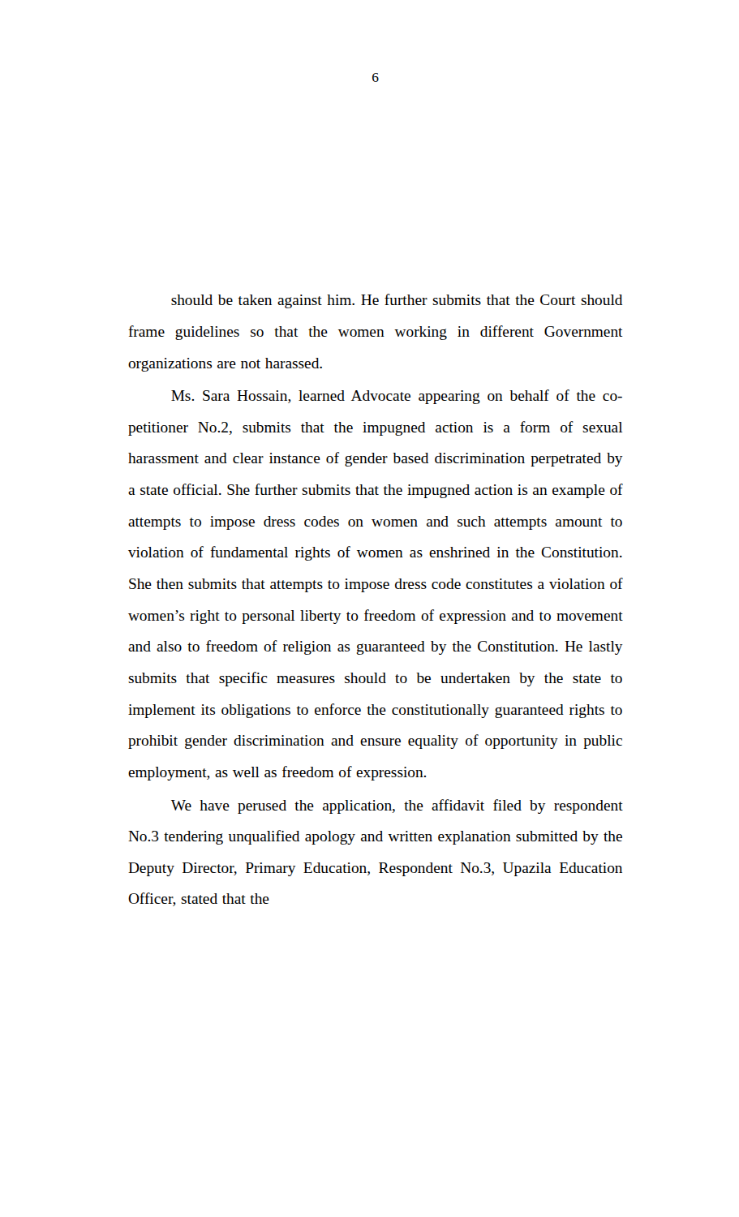6
should be taken against him. He further submits that the Court should frame guidelines so that the women working in different Government organizations are not harassed.
Ms. Sara Hossain, learned Advocate appearing on behalf of the co-petitioner No.2, submits that the impugned action is a form of sexual harassment and clear instance of gender based discrimination perpetrated by a state official. She further submits that the impugned action is an example of attempts to impose dress codes on women and such attempts amount to violation of fundamental rights of women as enshrined in the Constitution. She then submits that attempts to impose dress code constitutes a violation of women’s right to personal liberty to freedom of expression and to movement and also to freedom of religion as guaranteed by the Constitution. He lastly submits that specific measures should to be undertaken by the state to implement its obligations to enforce the constitutionally guaranteed rights to prohibit gender discrimination and ensure equality of opportunity in public employment, as well as freedom of expression.
We have perused the application, the affidavit filed by respondent No.3 tendering unqualified apology and written explanation submitted by the Deputy Director, Primary Education, Respondent No.3, Upazila Education Officer, stated that the